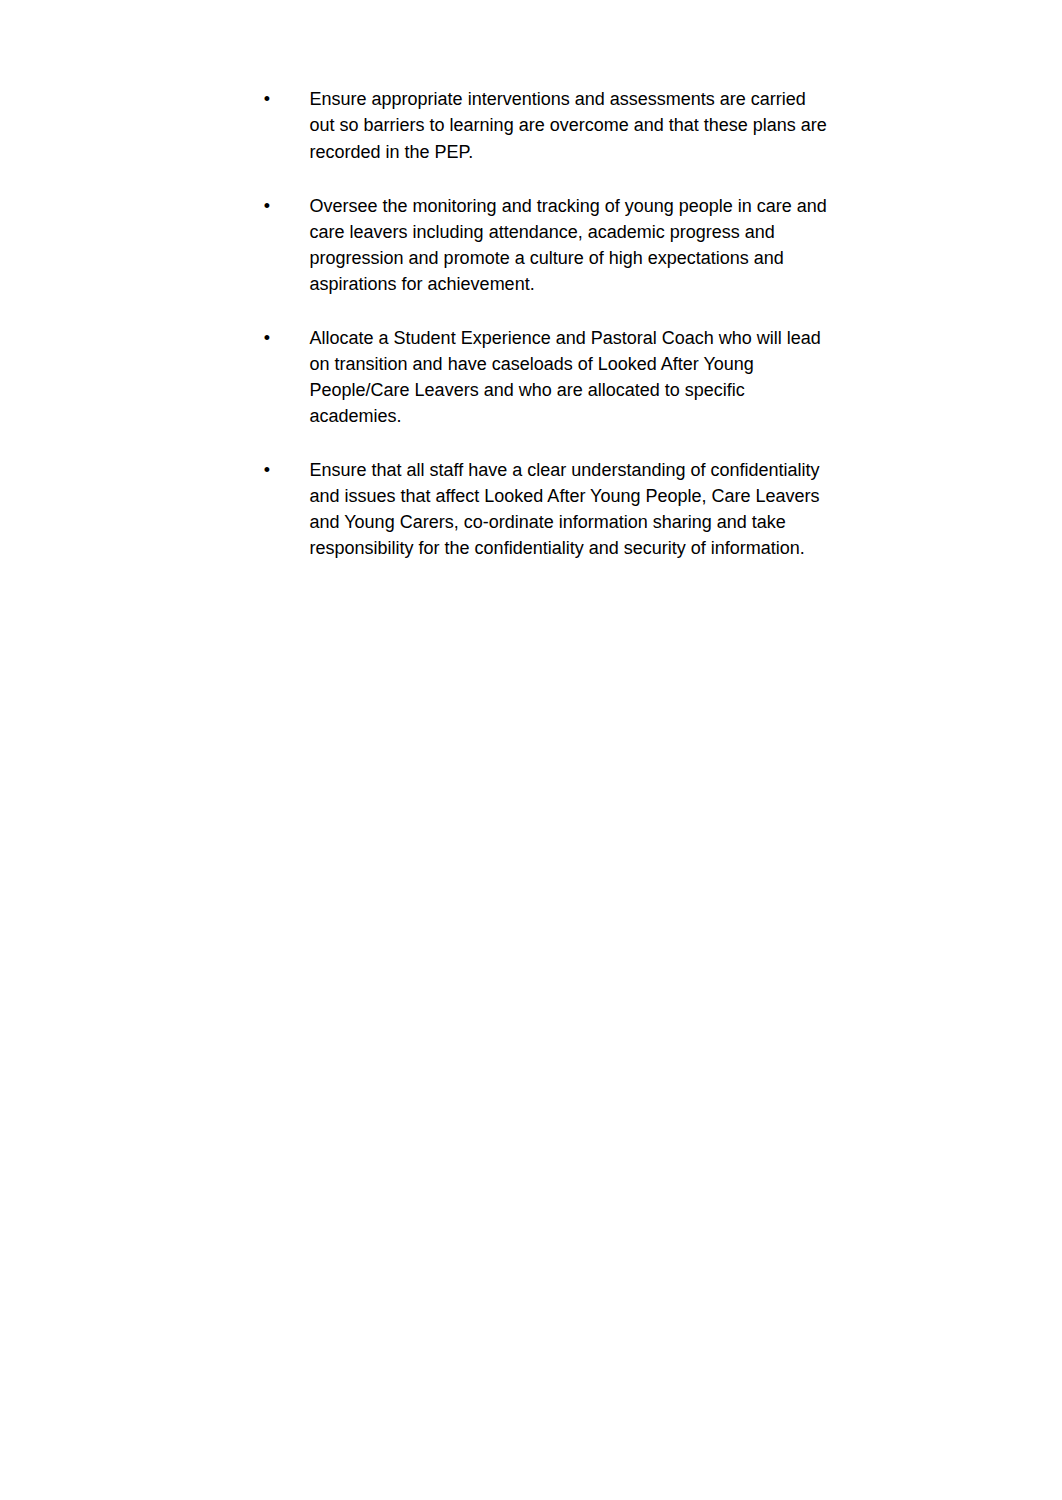Ensure appropriate interventions and assessments are carried out so barriers to learning are overcome and that these plans are recorded in the PEP.
Oversee the monitoring and tracking of young people in care and care leavers including attendance, academic progress and progression and promote a culture of high expectations and aspirations for achievement.
Allocate a Student Experience and Pastoral Coach who will lead on transition and have caseloads of Looked After Young People/Care Leavers and who are allocated to specific academies.
Ensure that all staff have a clear understanding of confidentiality and issues that affect Looked After Young People, Care Leavers and Young Carers, co-ordinate information sharing and take responsibility for the confidentiality and security of information.